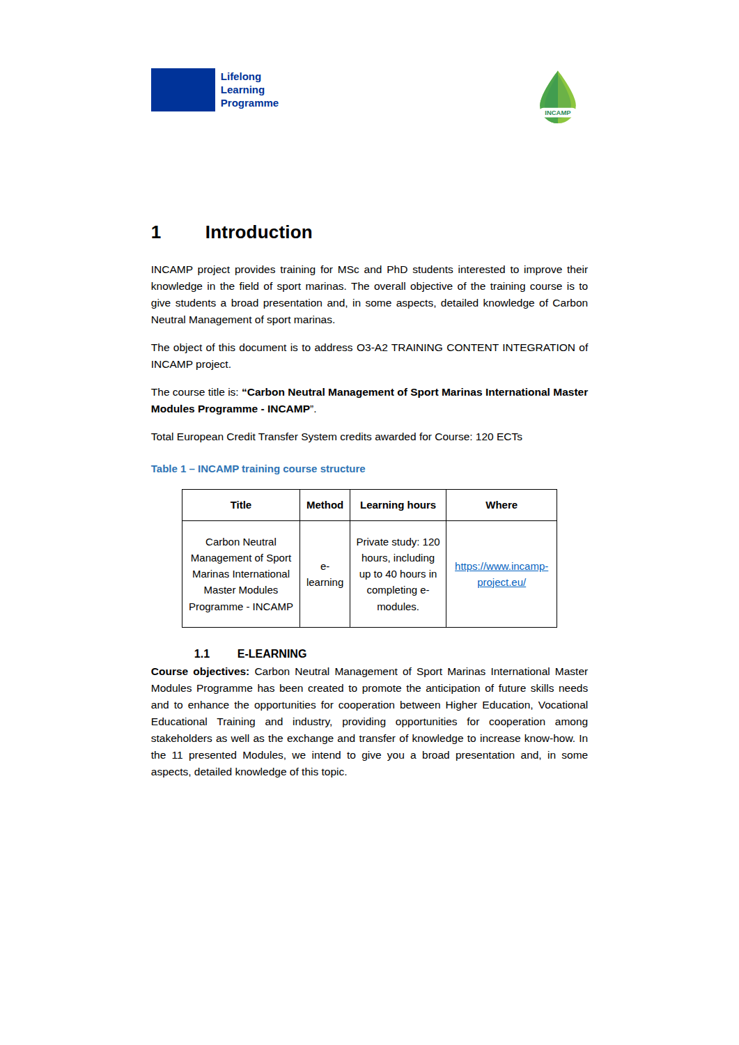Lifelong
Learning
Programme
INCAMP
1 Introduction
INCAMP project provides training for MSc and PhD students interested to improve their knowledge in the field of sport marinas. The overall objective of the training course is to give students a broad presentation and, in some aspects, detailed knowledge of Carbon Neutral Management of sport marinas.
The object of this document is to address O3-A2 TRAINING CONTENT INTEGRATION of INCAMP project.
The course title is: “Carbon Neutral Management of Sport Marinas International Master Modules Programme - INCAMP”.
Total European Credit Transfer System credits awarded for Course: 120 ECTs
Table 1 – INCAMP training course structure
| Title | Method | Learning hours | Where |
| --- | --- | --- | --- |
| Carbon Neutral Management of Sport Marinas International Master Modules Programme - INCAMP | e-learning | Private study: 120 hours, including up to 40 hours in completing e-modules. | https://www.incamp-project.eu/ |
1.1 E-LEARNING
Course objectives: Carbon Neutral Management of Sport Marinas International Master Modules Programme has been created to promote the anticipation of future skills needs and to enhance the opportunities for cooperation between Higher Education, Vocational Educational Training and industry, providing opportunities for cooperation among stakeholders as well as the exchange and transfer of knowledge to increase know-how. In the 11 presented Modules, we intend to give you a broad presentation and, in some aspects, detailed knowledge of this topic.